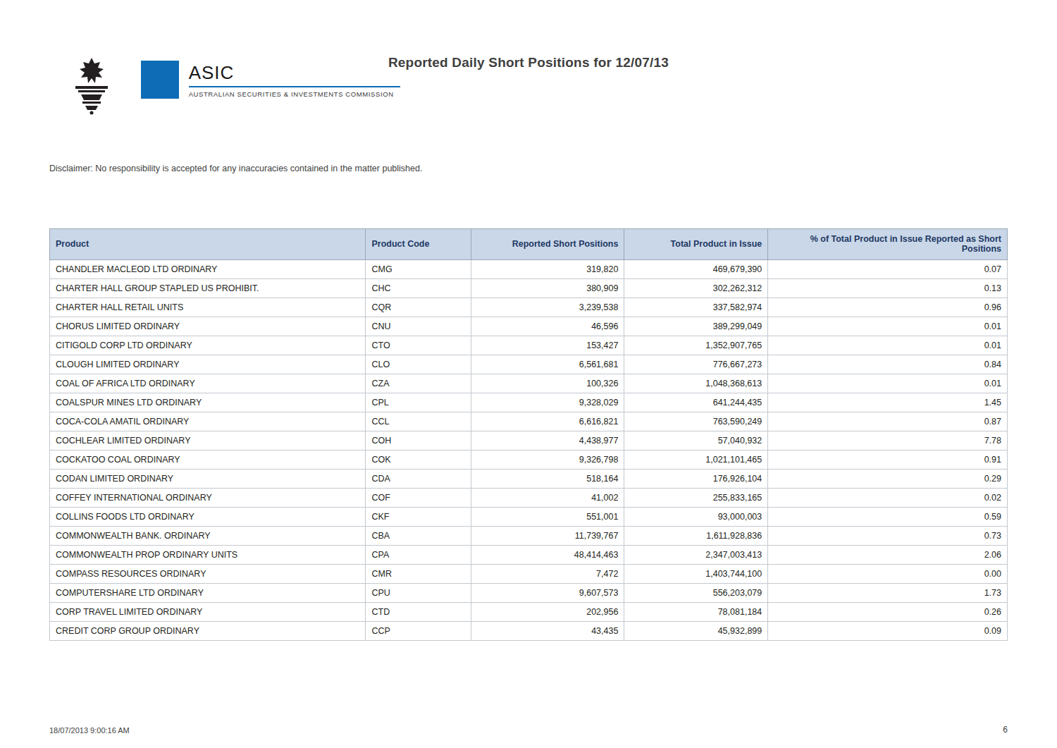ASIC
Australian Securities & Investments Commission
Reported Daily Short Positions for 12/07/13
Disclaimer: No responsibility is accepted for any inaccuracies contained in the matter published.
| Product | Product Code | Reported Short Positions | Total Product in Issue | % of Total Product in Issue Reported as Short Positions |
| --- | --- | --- | --- | --- |
| CHANDLER MACLEOD LTD ORDINARY | CMG | 319,820 | 469,679,390 | 0.07 |
| CHARTER HALL GROUP STAPLED US PROHIBIT. | CHC | 380,909 | 302,262,312 | 0.13 |
| CHARTER HALL RETAIL UNITS | CQR | 3,239,538 | 337,582,974 | 0.96 |
| CHORUS LIMITED ORDINARY | CNU | 46,596 | 389,299,049 | 0.01 |
| CITIGOLD CORP LTD ORDINARY | CTO | 153,427 | 1,352,907,765 | 0.01 |
| CLOUGH LIMITED ORDINARY | CLO | 6,561,681 | 776,667,273 | 0.84 |
| COAL OF AFRICA LTD ORDINARY | CZA | 100,326 | 1,048,368,613 | 0.01 |
| COALSPUR MINES LTD ORDINARY | CPL | 9,328,029 | 641,244,435 | 1.45 |
| COCA-COLA AMATIL ORDINARY | CCL | 6,616,821 | 763,590,249 | 0.87 |
| COCHLEAR LIMITED ORDINARY | COH | 4,438,977 | 57,040,932 | 7.78 |
| COCKATOO COAL ORDINARY | COK | 9,326,798 | 1,021,101,465 | 0.91 |
| CODAN LIMITED ORDINARY | CDA | 518,164 | 176,926,104 | 0.29 |
| COFFEY INTERNATIONAL ORDINARY | COF | 41,002 | 255,833,165 | 0.02 |
| COLLINS FOODS LTD ORDINARY | CKF | 551,001 | 93,000,003 | 0.59 |
| COMMONWEALTH BANK. ORDINARY | CBA | 11,739,767 | 1,611,928,836 | 0.73 |
| COMMONWEALTH PROP ORDINARY UNITS | CPA | 48,414,463 | 2,347,003,413 | 2.06 |
| COMPASS RESOURCES ORDINARY | CMR | 7,472 | 1,403,744,100 | 0.00 |
| COMPUTERSHARE LTD ORDINARY | CPU | 9,607,573 | 556,203,079 | 1.73 |
| CORP TRAVEL LIMITED ORDINARY | CTD | 202,956 | 78,081,184 | 0.26 |
| CREDIT CORP GROUP ORDINARY | CCP | 43,435 | 45,932,899 | 0.09 |
18/07/2013 9:00:16 AM 6